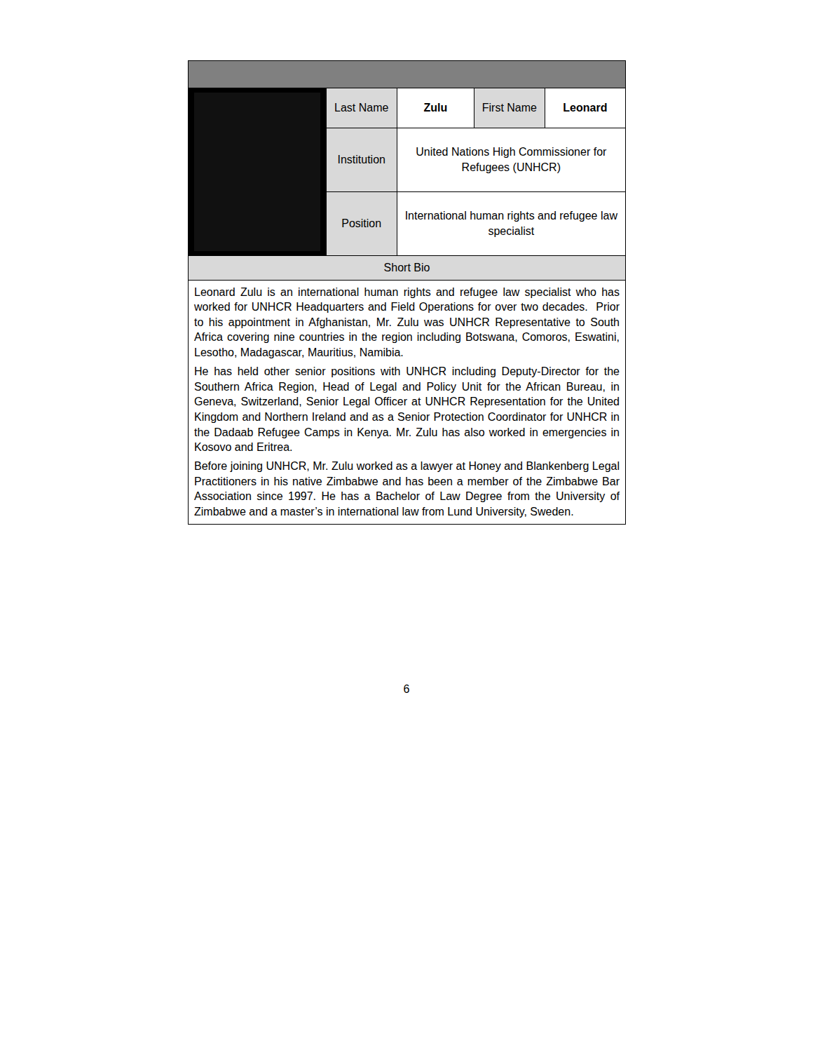| | Last Name | Zulu | First Name | Leonard |
| Institution | United Nations High Commissioner for Refugees (UNHCR) |
| Position | International human rights and refugee law specialist |
| Short Bio |
| Leonard Zulu is an international human rights and refugee law specialist who has worked for UNHCR Headquarters and Field Operations for over two decades. Prior to his appointment in Afghanistan, Mr. Zulu was UNHCR Representative to South Africa covering nine countries in the region including Botswana, Comoros, Eswatini, Lesotho, Madagascar, Mauritius, Namibia. He has held other senior positions with UNHCR including Deputy-Director for the Southern Africa Region, Head of Legal and Policy Unit for the African Bureau, in Geneva, Switzerland, Senior Legal Officer at UNHCR Representation for the United Kingdom and Northern Ireland and as a Senior Protection Coordinator for UNHCR in the Dadaab Refugee Camps in Kenya. Mr. Zulu has also worked in emergencies in Kosovo and Eritrea. Before joining UNHCR, Mr. Zulu worked as a lawyer at Honey and Blankenberg Legal Practitioners in his native Zimbabwe and has been a member of the Zimbabwe Bar Association since 1997. He has a Bachelor of Law Degree from the University of Zimbabwe and a master’s in international law from Lund University, Sweden. |
6